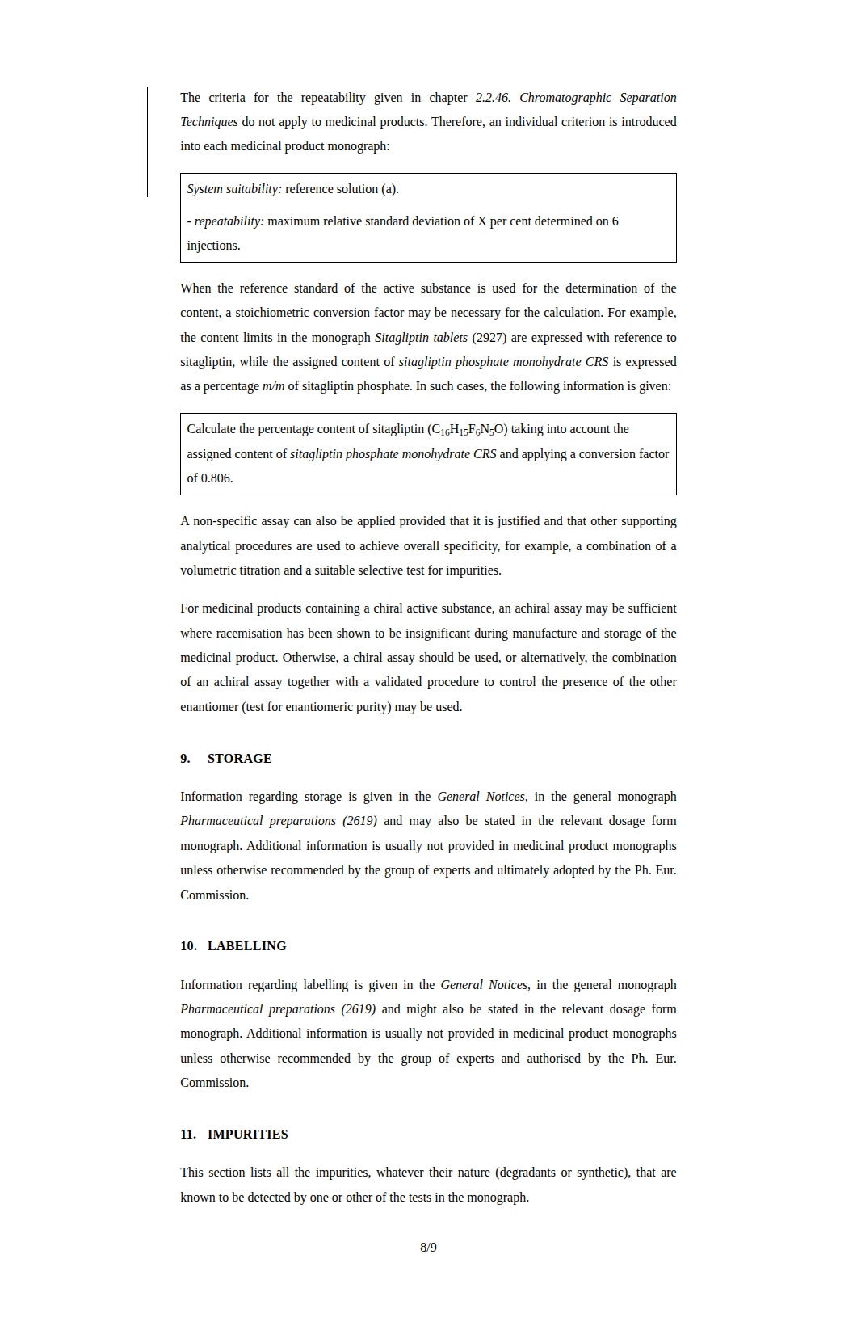The criteria for the repeatability given in chapter 2.2.46. Chromatographic Separation Techniques do not apply to medicinal products. Therefore, an individual criterion is introduced into each medicinal product monograph:
System suitability: reference solution (a).
- repeatability: maximum relative standard deviation of X per cent determined on 6 injections.
When the reference standard of the active substance is used for the determination of the content, a stoichiometric conversion factor may be necessary for the calculation. For example, the content limits in the monograph Sitagliptin tablets (2927) are expressed with reference to sitagliptin, while the assigned content of sitagliptin phosphate monohydrate CRS is expressed as a percentage m/m of sitagliptin phosphate. In such cases, the following information is given:
Calculate the percentage content of sitagliptin (C16H15F6N5O) taking into account the assigned content of sitagliptin phosphate monohydrate CRS and applying a conversion factor of 0.806.
A non-specific assay can also be applied provided that it is justified and that other supporting analytical procedures are used to achieve overall specificity, for example, a combination of a volumetric titration and a suitable selective test for impurities.
For medicinal products containing a chiral active substance, an achiral assay may be sufficient where racemisation has been shown to be insignificant during manufacture and storage of the medicinal product. Otherwise, a chiral assay should be used, or alternatively, the combination of an achiral assay together with a validated procedure to control the presence of the other enantiomer (test for enantiomeric purity) may be used.
9. STORAGE
Information regarding storage is given in the General Notices, in the general monograph Pharmaceutical preparations (2619) and may also be stated in the relevant dosage form monograph. Additional information is usually not provided in medicinal product monographs unless otherwise recommended by the group of experts and ultimately adopted by the Ph. Eur. Commission.
10. LABELLING
Information regarding labelling is given in the General Notices, in the general monograph Pharmaceutical preparations (2619) and might also be stated in the relevant dosage form monograph. Additional information is usually not provided in medicinal product monographs unless otherwise recommended by the group of experts and authorised by the Ph. Eur. Commission.
11. IMPURITIES
This section lists all the impurities, whatever their nature (degradants or synthetic), that are known to be detected by one or other of the tests in the monograph.
8/9